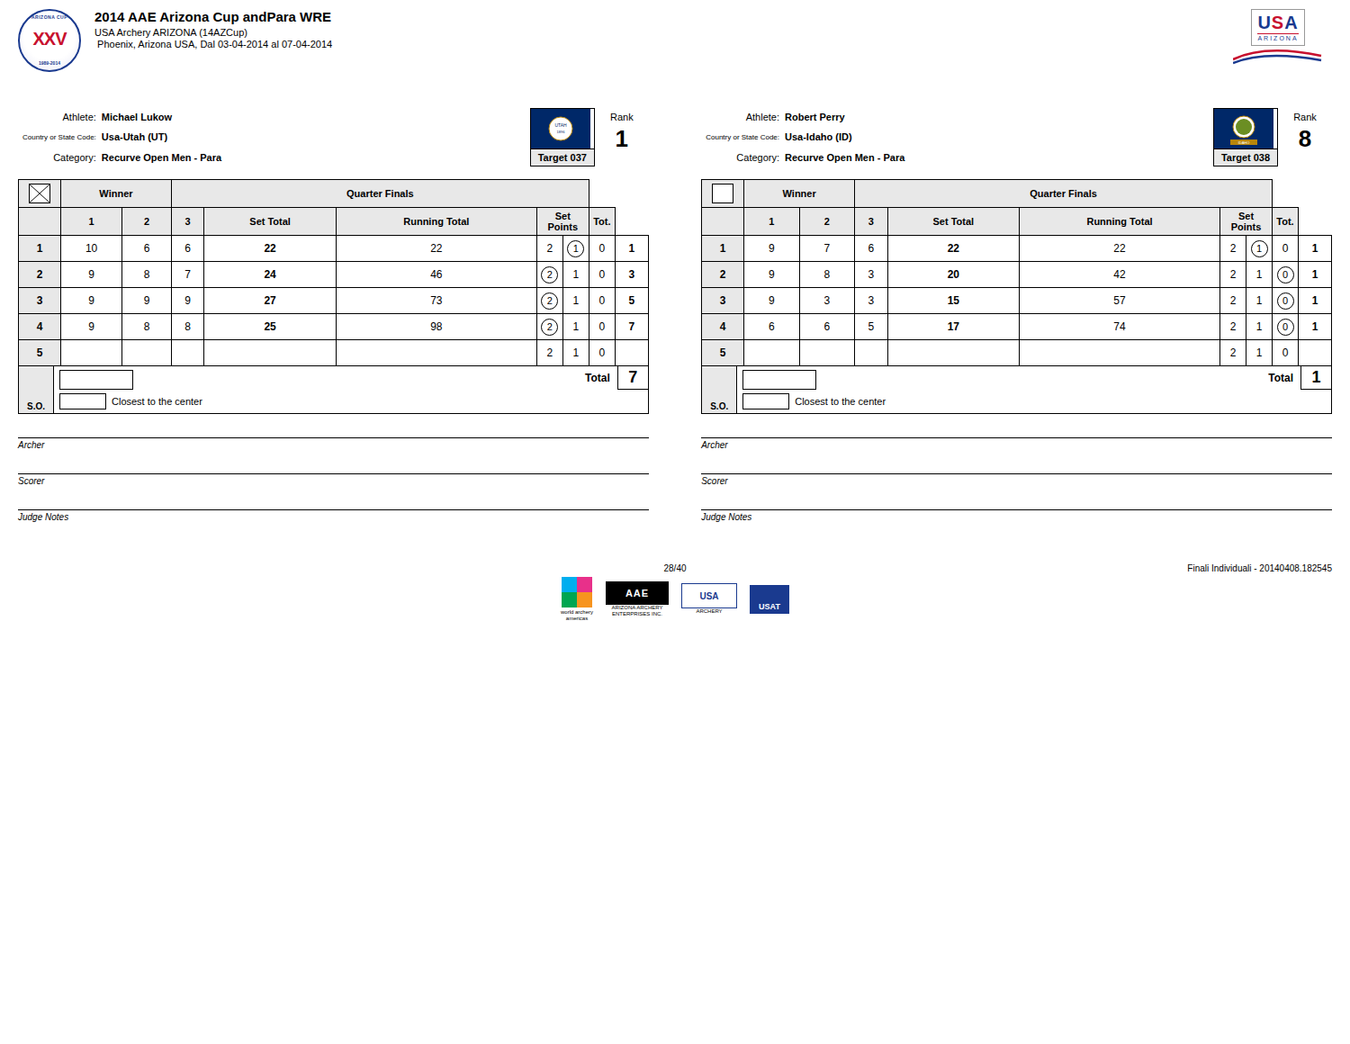XXV
2014 AAE Arizona Cup andPara WRE
USA Archery ARIZONA (14AZCup)
Phoenix, Arizona USA, Dal 03-04-2014 al 07-04-2014
USA
ARIZONA
| Athlete: | Michael Lukow | UTAH 1896 | Rank |
| Country or State Code: | Usa-Utah (UT) | 1 |
| Category: | Recurve Open Men - Para | Target 037 |
| | Winner | Quarter Finals |
| --- | --- | --- |
| | 1 | 2 | 3 | Set Total | Running Total | Set Points | Tot. |
| 1 | 10 | 6 | 6 | 22 | 22 | 2 | 1 | 0 | 1 |
| 2 | 9 | 8 | 7 | 24 | 46 | 2 | 1 | 0 | 3 |
| 3 | 9 | 9 | 9 | 27 | 73 | 2 | 1 | 0 | 5 |
| 4 | 9 | 8 | 8 | 25 | 98 | 2 | 1 | 0 | 7 |
| 5 | | | | | | 2 | 1 | 0 | |
S.O.
Closest to the center
Total
7
Archer
Scorer
Judge Notes
| Athlete: | Robert Perry | IDAHO | Rank |
| Country or State Code: | Usa-Idaho (ID) | 8 |
| Category: | Recurve Open Men - Para | Target 038 |
| | Winner | Quarter Finals |
| --- | --- | --- |
| | 1 | 2 | 3 | Set Total | Running Total | Set Points | Tot. |
| 1 | 9 | 7 | 6 | 22 | 22 | 2 | 1 | 0 | 1 |
| 2 | 9 | 8 | 3 | 20 | 42 | 2 | 1 | 0 | 1 |
| 3 | 9 | 3 | 3 | 15 | 57 | 2 | 1 | 0 | 1 |
| 4 | 6 | 6 | 5 | 17 | 74 | 2 | 1 | 0 | 1 |
| 5 | | | | | | 2 | 1 | 0 | |
S.O.
Closest to the center
Total
1
Archer
Scorer
Judge Notes
28/40
Finali Individuali - 20140408.182545
world archery
americas
AAE
ARIZONA ARCHERY
ENTERPRISES INC.
USA
ARCHERY
USAT